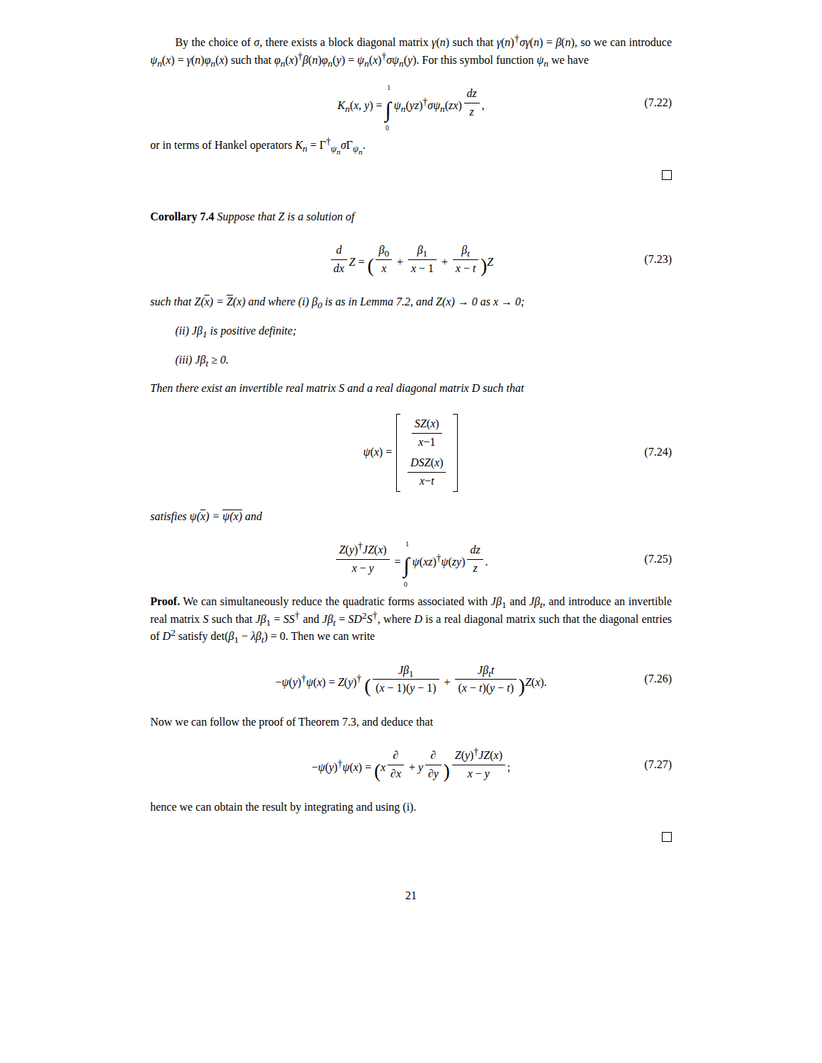By the choice of σ, there exists a block diagonal matrix γ(n) such that γ(n)†σγ(n) = β(n), so we can introduce ψn(x) = γ(n)φn(x) such that φn(x)†β(n)φn(y) = ψn(x)†σψn(y). For this symbol function ψn we have
Kn(x, y) = ∫10 ψn(yz)†σψn(zx)dz z,
(7.22)
or in terms of Hankel operators Kn = Γ†ψnσ Γψn.
Corollary 7.4 Suppose that Z is a solution of
ddx Z = (β0 x + β1 x − 1 + βt x − t) Z
(7.23)
such that Z(x) = Z(x) and where (i) β0 is as in Lemma 7.2, and Z(x) → 0 as x → 0;
(ii) Jβ1 is positive definite;
(iii) Jβt ≥ 0.
Then there exist an invertible real matrix S and a real diagonal matrix D such that
ψ(x) = SZ(x) x−1 DSZ(x) x−t
(7.24)
satisfies ψ(x) = ψ(x) and
Z(y)†JZ(x) x − y = ∫10 ψ(xz)†ψ(zy)dz z.
(7.25)
Proof. We can simultaneously reduce the quadratic forms associated with Jβ1 and Jβt, and introduce an invertible real matrix S such that Jβ1 = SS† and Jβt = SD2S†, where D is a real diagonal matrix such that the diagonal entries of D2 satisfy det(β1 − λβt) = 0. Then we can write
−ψ(y)†ψ(x) = Z(y)† (Jβ1(x − 1)(y − 1) + Jβtt(x − t)(y − t)) Z(x).
(7.26)
Now we can follow the proof of Theorem 7.3, and deduce that
−ψ(y)†ψ(x) = (x∂∂x + y∂∂y) Z(y)†JZ(x) x − y;
(7.27)
hence we can obtain the result by integrating and using (i).
21